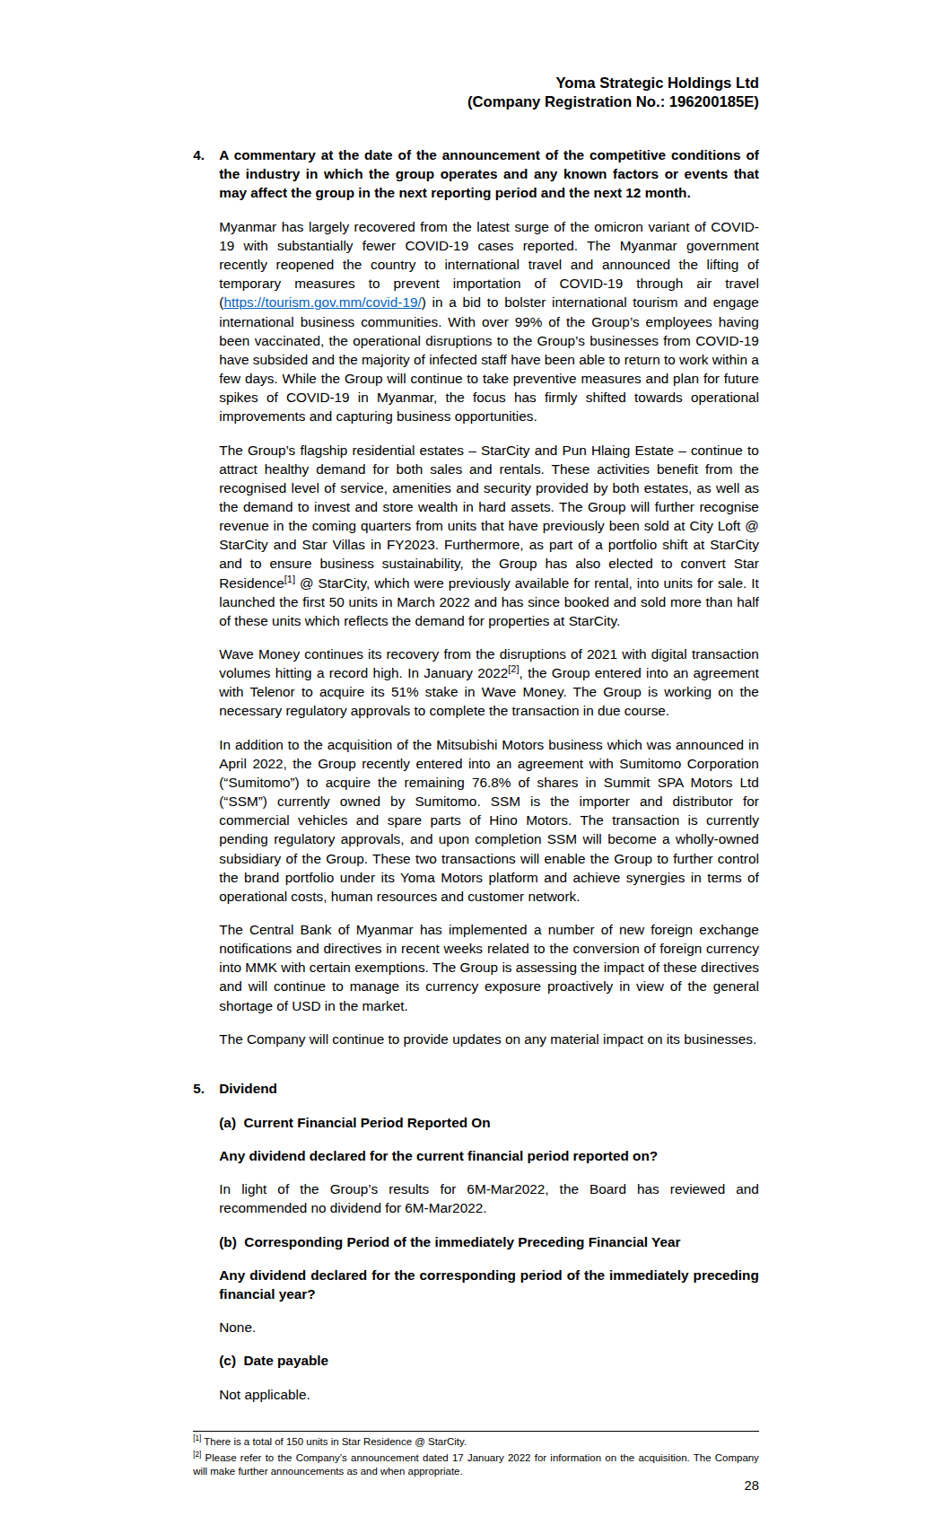Yoma Strategic Holdings Ltd
(Company Registration No.: 196200185E)
4.
A commentary at the date of the announcement of the competitive conditions of the industry in which the group operates and any known factors or events that may affect the group in the next reporting period and the next 12 month.
Myanmar has largely recovered from the latest surge of the omicron variant of COVID-19 with substantially fewer COVID-19 cases reported. The Myanmar government recently reopened the country to international travel and announced the lifting of temporary measures to prevent importation of COVID-19 through air travel (https://tourism.gov.mm/covid-19/) in a bid to bolster international tourism and engage international business communities. With over 99% of the Group’s employees having been vaccinated, the operational disruptions to the Group’s businesses from COVID-19 have subsided and the majority of infected staff have been able to return to work within a few days. While the Group will continue to take preventive measures and plan for future spikes of COVID-19 in Myanmar, the focus has firmly shifted towards operational improvements and capturing business opportunities.
The Group’s flagship residential estates – StarCity and Pun Hlaing Estate – continue to attract healthy demand for both sales and rentals. These activities benefit from the recognised level of service, amenities and security provided by both estates, as well as the demand to invest and store wealth in hard assets. The Group will further recognise revenue in the coming quarters from units that have previously been sold at City Loft @ StarCity and Star Villas in FY2023. Furthermore, as part of a portfolio shift at StarCity and to ensure business sustainability, the Group has also elected to convert Star Residence[1] @ StarCity, which were previously available for rental, into units for sale. It launched the first 50 units in March 2022 and has since booked and sold more than half of these units which reflects the demand for properties at StarCity.
Wave Money continues its recovery from the disruptions of 2021 with digital transaction volumes hitting a record high. In January 2022[2], the Group entered into an agreement with Telenor to acquire its 51% stake in Wave Money. The Group is working on the necessary regulatory approvals to complete the transaction in due course.
In addition to the acquisition of the Mitsubishi Motors business which was announced in April 2022, the Group recently entered into an agreement with Sumitomo Corporation (“Sumitomo”) to acquire the remaining 76.8% of shares in Summit SPA Motors Ltd (“SSM”) currently owned by Sumitomo. SSM is the importer and distributor for commercial vehicles and spare parts of Hino Motors. The transaction is currently pending regulatory approvals, and upon completion SSM will become a wholly-owned subsidiary of the Group. These two transactions will enable the Group to further control the brand portfolio under its Yoma Motors platform and achieve synergies in terms of operational costs, human resources and customer network.
The Central Bank of Myanmar has implemented a number of new foreign exchange notifications and directives in recent weeks related to the conversion of foreign currency into MMK with certain exemptions. The Group is assessing the impact of these directives and will continue to manage its currency exposure proactively in view of the general shortage of USD in the market.
The Company will continue to provide updates on any material impact on its businesses.
5.
Dividend
(a) Current Financial Period Reported On
Any dividend declared for the current financial period reported on?
In light of the Group’s results for 6M-Mar2022, the Board has reviewed and recommended no dividend for 6M-Mar2022.
(b) Corresponding Period of the immediately Preceding Financial Year
Any dividend declared for the corresponding period of the immediately preceding financial year?
None.
(c) Date payable
Not applicable.
[1] There is a total of 150 units in Star Residence @ StarCity.
[2] Please refer to the Company’s announcement dated 17 January 2022 for information on the acquisition. The Company will make further announcements as and when appropriate.
28